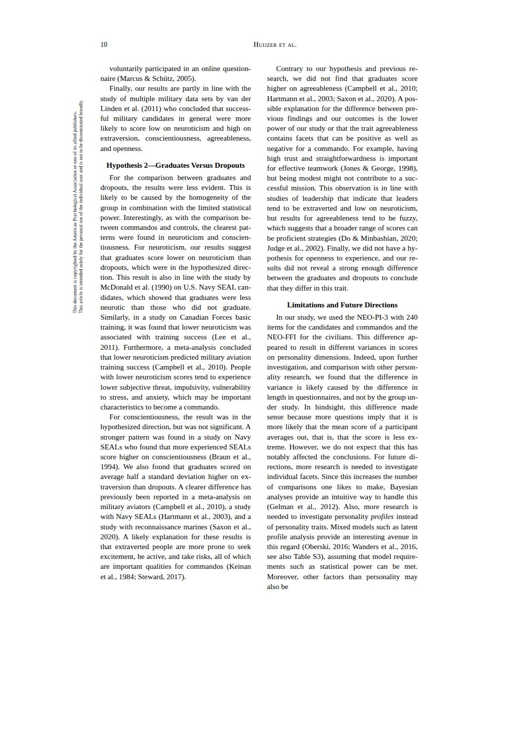This document is copyrighted by the American Psychological Association or one of its allied publishers.
This article is intended solely for the personal use of the individual user and is not to be disseminated broadly.
10 Huijzer et al.
voluntarily participated in an online questionnaire (Marcus & Schütz, 2005).
Finally, our results are partly in line with the study of multiple military data sets by van der Linden et al. (2011) who concluded that successful military candidates in general were more likely to score low on neuroticism and high on extraversion, conscientiousness, agreeableness, and openness.
Hypothesis 2—Graduates Versus Dropouts
For the comparison between graduates and dropouts, the results were less evident. This is likely to be caused by the homogeneity of the group in combination with the limited statistical power. Interestingly, as with the comparison between commandos and controls, the clearest patterns were found in neuroticism and conscientiousness. For neuroticism, our results suggest that graduates score lower on neuroticism than dropouts, which were in the hypothesized direction. This result is also in line with the study by McDonald et al. (1990) on U.S. Navy SEAL candidates, which showed that graduates were less neurotic than those who did not graduate. Similarly, in a study on Canadian Forces basic training, it was found that lower neuroticism was associated with training success (Lee et al., 2011). Furthermore, a meta-analysis concluded that lower neuroticism predicted military aviation training success (Campbell et al., 2010). People with lower neuroticism scores tend to experience lower subjective threat, impulsivity, vulnerability to stress, and anxiety, which may be important characteristics to become a commando.
For conscientiousness, the result was in the hypothesized direction, but was not significant. A stronger pattern was found in a study on Navy SEALs who found that more experienced SEALs score higher on conscientiousness (Braun et al., 1994). We also found that graduates scored on average half a standard deviation higher on extraversion than dropouts. A clearer difference has previously been reported in a meta-analysis on military aviators (Campbell et al., 2010), a study with Navy SEALs (Hartmann et al., 2003), and a study with reconnaissance marines (Saxon et al., 2020). A likely explanation for these results is that extraverted people are more prone to seek excitement, be active, and take risks, all of which are important qualities for commandos (Keinan et al., 1984; Steward, 2017).
Contrary to our hypothesis and previous research, we did not find that graduates score higher on agreeableness (Campbell et al., 2010; Hartmann et al., 2003; Saxon et al., 2020). A possible explanation for the difference between previous findings and our outcomes is the lower power of our study or that the trait agreeableness contains facets that can be positive as well as negative for a commando. For example, having high trust and straightforwardness is important for effective teamwork (Jones & George, 1998), but being modest might not contribute to a successful mission. This observation is in line with studies of leadership that indicate that leaders tend to be extraverted and low on neuroticism, but results for agreeableness tend to be fuzzy, which suggests that a broader range of scores can be proficient strategies (Do & Minbashian, 2020; Judge et al., 2002). Finally, we did not have a hypothesis for openness to experience, and our results did not reveal a strong enough difference between the graduates and dropouts to conclude that they differ in this trait.
Limitations and Future Directions
In our study, we used the NEO-PI-3 with 240 items for the candidates and commandos and the NEO-FFI for the civilians. This difference appeared to result in different variances in scores on personality dimensions. Indeed, upon further investigation, and comparison with other personality research, we found that the difference in variance is likely caused by the difference in length in questionnaires, and not by the group under study. In hindsight, this difference made sense because more questions imply that it is more likely that the mean score of a participant averages out, that is, that the score is less extreme. However, we do not expect that this has notably affected the conclusions. For future directions, more research is needed to investigate individual facets. Since this increases the number of comparisons one likes to make, Bayesian analyses provide an intuitive way to handle this (Gelman et al., 2012). Also, more research is needed to investigate personality profiles instead of personality traits. Mixed models such as latent profile analysis provide an interesting avenue in this regard (Oberski, 2016; Wanders et al., 2016, see also Table S3), assuming that model requirements such as statistical power can be met. Moreover, other factors than personality may also be